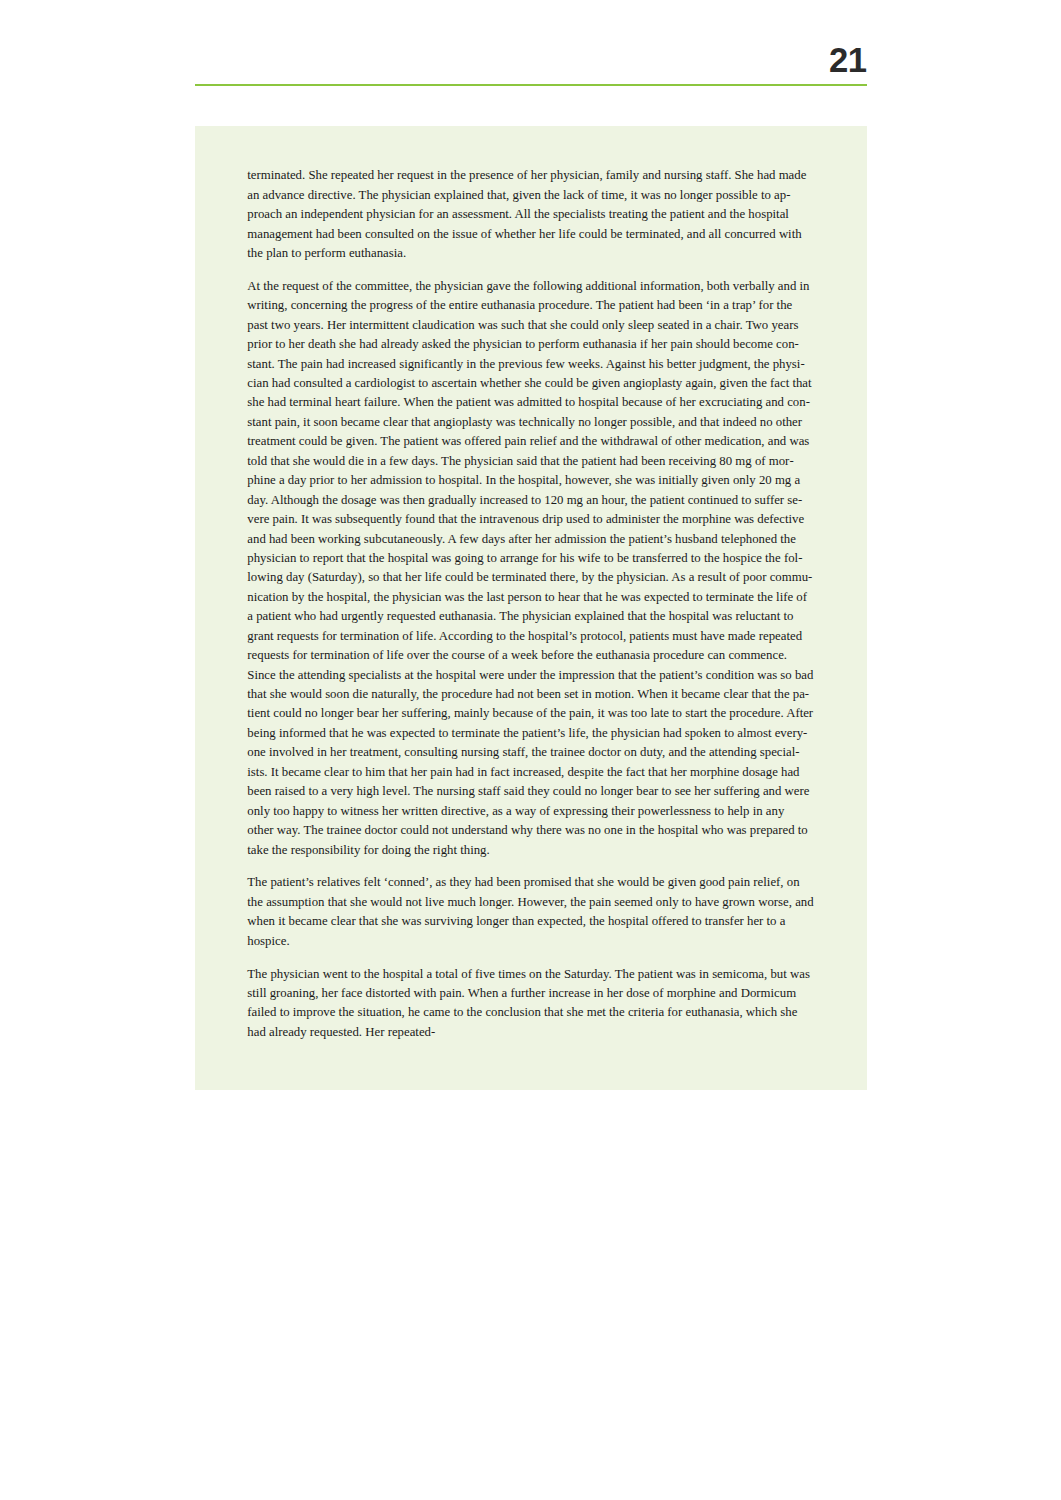21
terminated. She repeated her request in the presence of her physician, family and nursing staff. She had made an advance directive. The physician explained that, given the lack of time, it was no longer possible to approach an independent physician for an assessment. All the specialists treating the patient and the hospital management had been consulted on the issue of whether her life could be terminated, and all concurred with the plan to perform euthanasia.
At the request of the committee, the physician gave the following additional information, both verbally and in writing, concerning the progress of the entire euthanasia procedure. The patient had been ‘in a trap’ for the past two years. Her intermittent claudication was such that she could only sleep seated in a chair. Two years prior to her death she had already asked the physician to perform euthanasia if her pain should become constant. The pain had increased significantly in the previous few weeks. Against his better judgment, the physician had consulted a cardiologist to ascertain whether she could be given angioplasty again, given the fact that she had terminal heart failure. When the patient was admitted to hospital because of her excruciating and constant pain, it soon became clear that angioplasty was technically no longer possible, and that indeed no other treatment could be given. The patient was offered pain relief and the withdrawal of other medication, and was told that she would die in a few days. The physician said that the patient had been receiving 80 mg of morphine a day prior to her admission to hospital. In the hospital, however, she was initially given only 20 mg a day. Although the dosage was then gradually increased to 120 mg an hour, the patient continued to suffer severe pain. It was subsequently found that the intravenous drip used to administer the morphine was defective and had been working subcutaneously. A few days after her admission the patient’s husband telephoned the physician to report that the hospital was going to arrange for his wife to be transferred to the hospice the following day (Saturday), so that her life could be terminated there, by the physician. As a result of poor communication by the hospital, the physician was the last person to hear that he was expected to terminate the life of a patient who had urgently requested euthanasia. The physician explained that the hospital was reluctant to grant requests for termination of life. According to the hospital’s protocol, patients must have made repeated requests for termination of life over the course of a week before the euthanasia procedure can commence. Since the attending specialists at the hospital were under the impression that the patient’s condition was so bad that she would soon die naturally, the procedure had not been set in motion. When it became clear that the patient could no longer bear her suffering, mainly because of the pain, it was too late to start the procedure. After being informed that he was expected to terminate the patient’s life, the physician had spoken to almost everyone involved in her treatment, consulting nursing staff, the trainee doctor on duty, and the attending specialists. It became clear to him that her pain had in fact increased, despite the fact that her morphine dosage had been raised to a very high level. The nursing staff said they could no longer bear to see her suffering and were only too happy to witness her written directive, as a way of expressing their powerlessness to help in any other way. The trainee doctor could not understand why there was no one in the hospital who was prepared to take the responsibility for doing the right thing.
The patient’s relatives felt ‘conned’, as they had been promised that she would be given good pain relief, on the assumption that she would not live much longer. However, the pain seemed only to have grown worse, and when it became clear that she was surviving longer than expected, the hospital offered to transfer her to a hospice.
The physician went to the hospital a total of five times on the Saturday. The patient was in semicoma, but was still groaning, her face distorted with pain. When a further increase in her dose of morphine and Dormicum failed to improve the situation, he came to the conclusion that she met the criteria for euthanasia, which she had already requested. Her repeated-